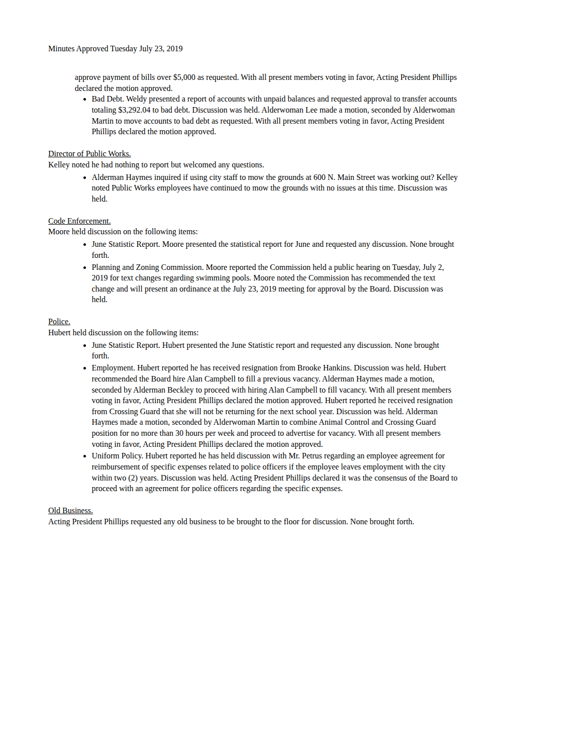Minutes Approved Tuesday July 23, 2019
approve payment of bills over $5,000 as requested. With all present members voting in favor, Acting President Phillips declared the motion approved.
Bad Debt. Weldy presented a report of accounts with unpaid balances and requested approval to transfer accounts totaling $3,292.04 to bad debt. Discussion was held. Alderwoman Lee made a motion, seconded by Alderwoman Martin to move accounts to bad debt as requested. With all present members voting in favor, Acting President Phillips declared the motion approved.
Director of Public Works.
Kelley noted he had nothing to report but welcomed any questions.
Alderman Haymes inquired if using city staff to mow the grounds at 600 N. Main Street was working out? Kelley noted Public Works employees have continued to mow the grounds with no issues at this time. Discussion was held.
Code Enforcement.
Moore held discussion on the following items:
June Statistic Report. Moore presented the statistical report for June and requested any discussion. None brought forth.
Planning and Zoning Commission. Moore reported the Commission held a public hearing on Tuesday, July 2, 2019 for text changes regarding swimming pools. Moore noted the Commission has recommended the text change and will present an ordinance at the July 23, 2019 meeting for approval by the Board. Discussion was held.
Police.
Hubert held discussion on the following items:
June Statistic Report. Hubert presented the June Statistic report and requested any discussion. None brought forth.
Employment. Hubert reported he has received resignation from Brooke Hankins. Discussion was held. Hubert recommended the Board hire Alan Campbell to fill a previous vacancy. Alderman Haymes made a motion, seconded by Alderman Beckley to proceed with hiring Alan Campbell to fill vacancy. With all present members voting in favor, Acting President Phillips declared the motion approved. Hubert reported he received resignation from Crossing Guard that she will not be returning for the next school year. Discussion was held. Alderman Haymes made a motion, seconded by Alderwoman Martin to combine Animal Control and Crossing Guard position for no more than 30 hours per week and proceed to advertise for vacancy. With all present members voting in favor, Acting President Phillips declared the motion approved.
Uniform Policy. Hubert reported he has held discussion with Mr. Petrus regarding an employee agreement for reimbursement of specific expenses related to police officers if the employee leaves employment with the city within two (2) years. Discussion was held. Acting President Phillips declared it was the consensus of the Board to proceed with an agreement for police officers regarding the specific expenses.
Old Business.
Acting President Phillips requested any old business to be brought to the floor for discussion. None brought forth.